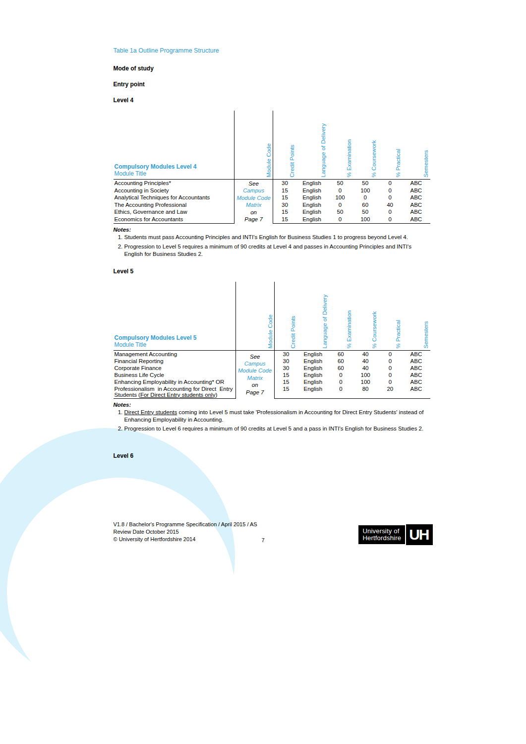Table 1a Outline Programme Structure
Mode of study
Entry point
Level 4
| Compulsory Modules Level 4 Module Title | Module Code | Credit Points | Language of Delivery | % Examination | % Coursework | % Practical | Semesters |
| --- | --- | --- | --- | --- | --- | --- | --- |
| Accounting Principles* | See Campus Module Code Matrix on Page 7 | 30 | English | 50 | 50 | 0 | ABC |
| Accounting in Society | 15 | English | 0 | 100 | 0 | ABC |
| Analytical Techniques for Accountants | 15 | English | 100 | 0 | 0 | ABC |
| The Accounting Professional | 30 | English | 0 | 60 | 40 | ABC |
| Ethics, Governance and Law | 15 | English | 50 | 50 | 0 | ABC |
| Economics for Accountants | 15 | English | 0 | 100 | 0 | ABC |
Notes:
Students must pass Accounting Principles and INTI's English for Business Studies 1 to progress beyond Level 4.
Progression to Level 5 requires a minimum of 90 credits at Level 4 and passes in Accounting Principles and INTI's English for Business Studies 2.
Level 5
| Compulsory Modules Level 5 Module Title | Module Code | Credit Points | Language of Delivery | % Examination | % Coursework | % Practical | Semesters |
| --- | --- | --- | --- | --- | --- | --- | --- |
| Management Accounting | See Campus Module Code Matrix on Page 7 | 30 | English | 60 | 40 | 0 | ABC |
| Financial Reporting | 30 | English | 60 | 40 | 0 | ABC |
| Corporate Finance | 30 | English | 60 | 40 | 0 | ABC |
| Business Life Cycle | 15 | English | 0 | 100 | 0 | ABC |
| Enhancing Employability in Accounting* OR | 15 | English | 0 | 100 | 0 | ABC |
| Professionalism in Accounting for Direct Entry Students ( For Direct Entry students only ) | 15 | English | 0 | 80 | 20 | ABC |
Notes:
Direct Entry students coming into Level 5 must take 'Professionalism in Accounting for Direct Entry Students' instead of Enhancing Employability in Accounting.
Progression to Level 6 requires a minimum of 90 credits at Level 5 and a pass in INTI's English for Business Studies 2.
Level 6
V1.8 / Bachelor's Programme Specification / April 2015 / AS
Review Date October 2015
© University of Hertfordshire 2014
7
University of Hertfordshire
UH